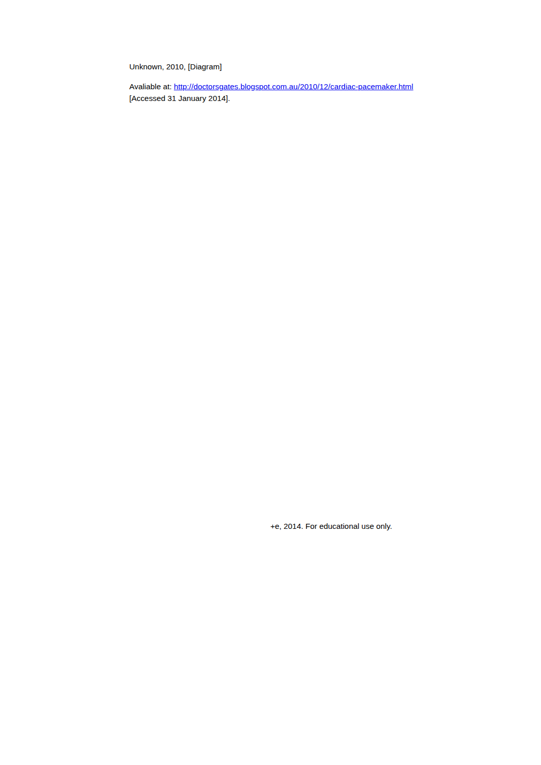Unknown, 2010, [Diagram]
Avaliable at: http://doctorsgates.blogspot.com.au/2010/12/cardiac-pacemaker.html
[Accessed 31 January 2014].
+e, 2014. For educational use only.